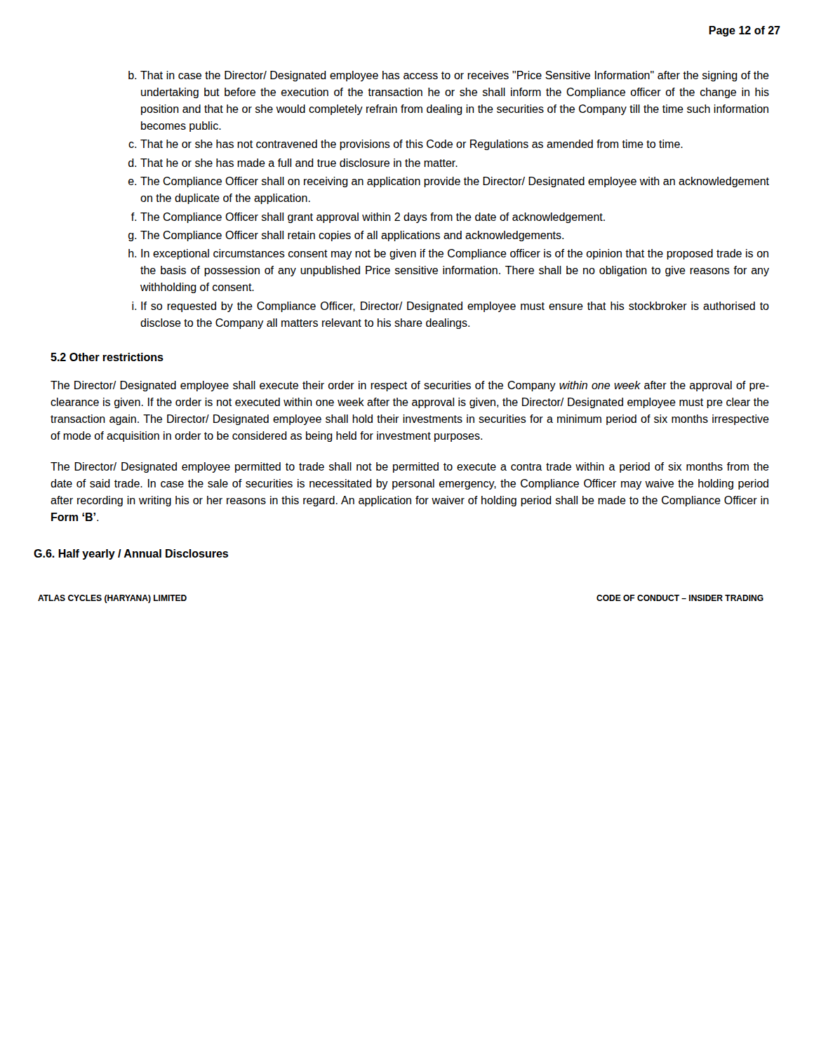Page 12 of 27
That in case the Director/ Designated employee has access to or receives "Price Sensitive Information" after the signing of the undertaking but before the execution of the transaction he or she shall inform the Compliance officer of the change in his position and that he or she would completely refrain from dealing in the securities of the Company till the time such information becomes public.
That he or she has not contravened the provisions of this Code or Regulations as amended from time to time.
That he or she has made a full and true disclosure in the matter.
The Compliance Officer shall on receiving an application provide the Director/ Designated employee with an acknowledgement on the duplicate of the application.
The Compliance Officer shall grant approval within 2 days from the date of acknowledgement.
The Compliance Officer shall retain copies of all applications and acknowledgements.
In exceptional circumstances consent may not be given if the Compliance officer is of the opinion that the proposed trade is on the basis of possession of any unpublished Price sensitive information. There shall be no obligation to give reasons for any withholding of consent.
If so requested by the Compliance Officer, Director/ Designated employee must ensure that his stockbroker is authorised to disclose to the Company all matters relevant to his share dealings.
5.2 Other restrictions
The Director/ Designated employee shall execute their order in respect of securities of the Company within one week after the approval of pre-clearance is given. If the order is not executed within one week after the approval is given, the Director/ Designated employee must pre clear the transaction again. The Director/ Designated employee shall hold their investments in securities for a minimum period of six months irrespective of mode of acquisition in order to be considered as being held for investment purposes.
The Director/ Designated employee permitted to trade shall not be permitted to execute a contra trade within a period of six months from the date of said trade. In case the sale of securities is necessitated by personal emergency, the Compliance Officer may waive the holding period after recording in writing his or her reasons in this regard. An application for waiver of holding period shall be made to the Compliance Officer in Form ‘B’.
G.6. Half yearly / Annual Disclosures
ATLAS CYCLES (HARYANA) LIMITED CODE OF CONDUCT – INSIDER TRADING